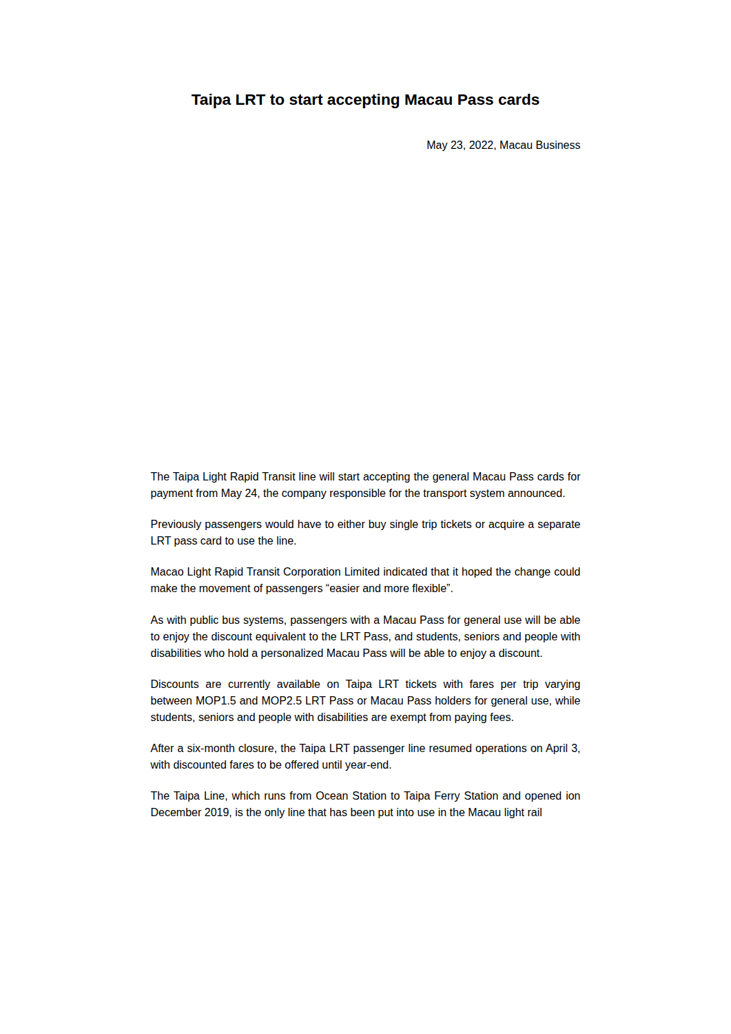Taipa LRT to start accepting Macau Pass cards
May 23, 2022, Macau Business
The Taipa Light Rapid Transit line will start accepting the general Macau Pass cards for payment from May 24, the company responsible for the transport system announced.
Previously passengers would have to either buy single trip tickets or acquire a separate LRT pass card to use the line.
Macao Light Rapid Transit Corporation Limited indicated that it hoped the change could make the movement of passengers “easier and more flexible”.
As with public bus systems, passengers with a Macau Pass for general use will be able to enjoy the discount equivalent to the LRT Pass, and students, seniors and people with disabilities who hold a personalized Macau Pass will be able to enjoy a discount.
Discounts are currently available on Taipa LRT tickets with fares per trip varying between MOP1.5 and MOP2.5 LRT Pass or Macau Pass holders for general use, while students, seniors and people with disabilities are exempt from paying fees.
After a six-month closure, the Taipa LRT passenger line resumed operations on April 3, with discounted fares to be offered until year-end.
The Taipa Line, which runs from Ocean Station to Taipa Ferry Station and opened ion December 2019, is the only line that has been put into use in the Macau light rail